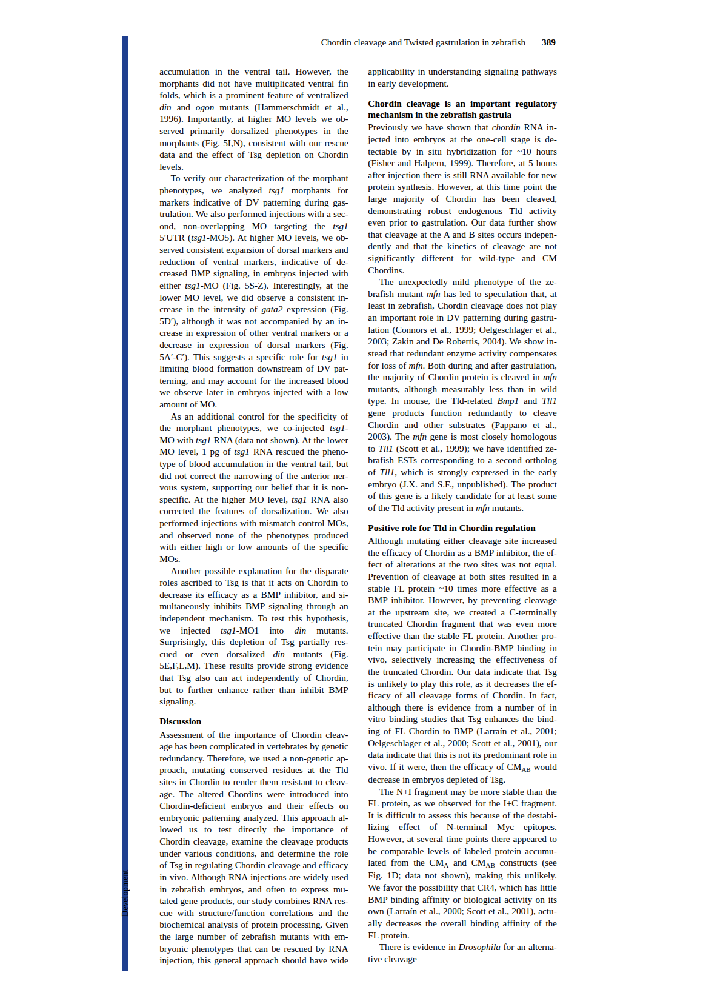Development
Chordin cleavage and Twisted gastrulation in zebrafish389
accumulation in the ventral tail. However, the morphants did not have multiplicated ventral fin folds, which is a prominent feature of ventralized din and ogon mutants (Hammerschmidt et al., 1996). Importantly, at higher MO levels we observed primarily dorsalized phenotypes in the morphants (Fig. 5I,N), consistent with our rescue data and the effect of Tsg depletion on Chordin levels.
To verify our characterization of the morphant phenotypes, we analyzed tsg1 morphants for markers indicative of DV patterning during gastrulation. We also performed injections with a second, non-overlapping MO targeting the tsg1 5′UTR (tsg1-MO5). At higher MO levels, we observed consistent expansion of dorsal markers and reduction of ventral markers, indicative of decreased BMP signaling, in embryos injected with either tsg1-MO (Fig. 5S-Z). Interestingly, at the lower MO level, we did observe a consistent increase in the intensity of gata2 expression (Fig. 5D′), although it was not accompanied by an increase in expression of other ventral markers or a decrease in expression of dorsal markers (Fig. 5A′-C′). This suggests a specific role for tsg1 in limiting blood formation downstream of DV patterning, and may account for the increased blood we observe later in embryos injected with a low amount of MO.
As an additional control for the specificity of the morphant phenotypes, we co-injected tsg1-MO with tsg1 RNA (data not shown). At the lower MO level, 1 pg of tsg1 RNA rescued the phenotype of blood accumulation in the ventral tail, but did not correct the narrowing of the anterior nervous system, supporting our belief that it is non-specific. At the higher MO level, tsg1 RNA also corrected the features of dorsalization. We also performed injections with mismatch control MOs, and observed none of the phenotypes produced with either high or low amounts of the specific MOs.
Another possible explanation for the disparate roles ascribed to Tsg is that it acts on Chordin to decrease its efficacy as a BMP inhibitor, and simultaneously inhibits BMP signaling through an independent mechanism. To test this hypothesis, we injected tsg1-MO1 into din mutants. Surprisingly, this depletion of Tsg partially rescued or even dorsalized din mutants (Fig. 5E,F,L,M). These results provide strong evidence that Tsg also can act independently of Chordin, but to further enhance rather than inhibit BMP signaling.
Discussion
Assessment of the importance of Chordin cleavage has been complicated in vertebrates by genetic redundancy. Therefore, we used a non-genetic approach, mutating conserved residues at the Tld sites in Chordin to render them resistant to cleavage. The altered Chordins were introduced into Chordin-deficient embryos and their effects on embryonic patterning analyzed. This approach allowed us to test directly the importance of Chordin cleavage, examine the cleavage products under various conditions, and determine the role of Tsg in regulating Chordin cleavage and efficacy in vivo. Although RNA injections are widely used in zebrafish embryos, and often to express mutated gene products, our study combines RNA rescue with structure/function correlations and the biochemical analysis of protein processing. Given the large number of zebrafish mutants with embryonic phenotypes that can be rescued by RNA injection, this general approach should have wide applicability in understanding signaling pathways in early development.
Chordin cleavage is an important regulatory mechanism in the zebrafish gastrula
Previously we have shown that chordin RNA injected into embryos at the one-cell stage is detectable by in situ hybridization for ~10 hours (Fisher and Halpern, 1999). Therefore, at 5 hours after injection there is still RNA available for new protein synthesis. However, at this time point the large majority of Chordin has been cleaved, demonstrating robust endogenous Tld activity even prior to gastrulation. Our data further show that cleavage at the A and B sites occurs independently and that the kinetics of cleavage are not significantly different for wild-type and CM Chordins.
The unexpectedly mild phenotype of the zebrafish mutant mfn has led to speculation that, at least in zebrafish, Chordin cleavage does not play an important role in DV patterning during gastrulation (Connors et al., 1999; Oelgeschlager et al., 2003; Zakin and De Robertis, 2004). We show instead that redundant enzyme activity compensates for loss of mfn. Both during and after gastrulation, the majority of Chordin protein is cleaved in mfn mutants, although measurably less than in wild type. In mouse, the Tld-related Bmp1 and Tll1 gene products function redundantly to cleave Chordin and other substrates (Pappano et al., 2003). The mfn gene is most closely homologous to Tll1 (Scott et al., 1999); we have identified zebrafish ESTs corresponding to a second ortholog of Tll1, which is strongly expressed in the early embryo (J.X. and S.F., unpublished). The product of this gene is a likely candidate for at least some of the Tld activity present in mfn mutants.
Positive role for Tld in Chordin regulation
Although mutating either cleavage site increased the efficacy of Chordin as a BMP inhibitor, the effect of alterations at the two sites was not equal. Prevention of cleavage at both sites resulted in a stable FL protein ~10 times more effective as a BMP inhibitor. However, by preventing cleavage at the upstream site, we created a C-terminally truncated Chordin fragment that was even more effective than the stable FL protein. Another protein may participate in Chordin-BMP binding in vivo, selectively increasing the effectiveness of the truncated Chordin. Our data indicate that Tsg is unlikely to play this role, as it decreases the efficacy of all cleavage forms of Chordin. In fact, although there is evidence from a number of in vitro binding studies that Tsg enhances the binding of FL Chordin to BMP (Larraín et al., 2001; Oelgeschlager et al., 2000; Scott et al., 2001), our data indicate that this is not its predominant role in vivo. If it were, then the efficacy of CMAB would decrease in embryos depleted of Tsg.
The N+I fragment may be more stable than the FL protein, as we observed for the I+C fragment. It is difficult to assess this because of the destabilizing effect of N-terminal Myc epitopes. However, at several time points there appeared to be comparable levels of labeled protein accumulated from the CMA and CMAB constructs (see Fig. 1D; data not shown), making this unlikely. We favor the possibility that CR4, which has little BMP binding affinity or biological activity on its own (Larraín et al., 2000; Scott et al., 2001), actually decreases the overall binding affinity of the FL protein.
There is evidence in Drosophila for an alternative cleavage